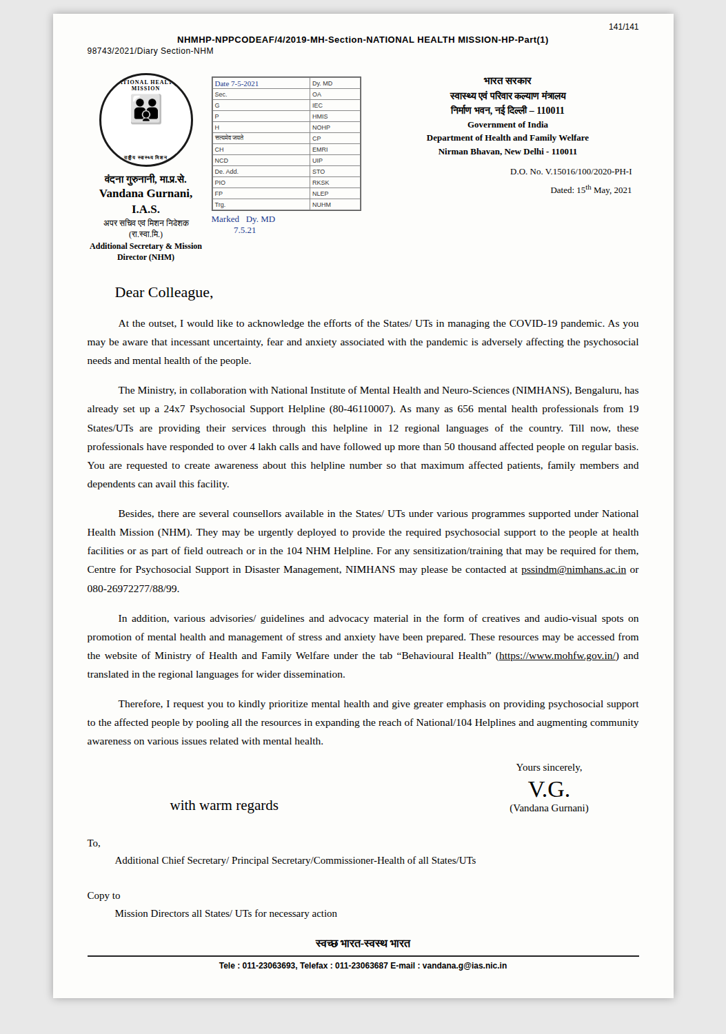141/141
NHMHP-NPPCODEAF/4/2019-MH-Section-NATIONAL HEALTH MISSION-HP-Part(1)
98743/2021/Diary Section-NHM
NATIONAL HEALTH MISSION
👪
राष्ट्रीय स्वास्थ्य मिशन
वंदना गुरुनानी, मा.प्र.से.
Vandana Gurnani, I.A.S.
अपर सचिव एवं मिशन निदेशक (रा.स्वा.मि.)
Additional Secretary & Mission Director (NHM)
| Date 7-5-2021 | Dy. MD |
| Sec. | OA |
| G | IEC |
| P | HMIS |
| H | NOHP |
| सत्यमेव जयते | CP |
| CH | EMRI |
| NCD | UIP |
| De. Add. | STO |
| PIO | RKSK |
| FP | NLEP |
| Trg. | NUHM |
Marked Dy. MD
7.5.21
भारत सरकार
स्वास्थ्य एवं परिवार कल्याण मंत्रालय
निर्माण भवन, नई दिल्ली – 110011
Government of India
Department of Health and Family Welfare
Nirman Bhavan, New Delhi - 110011
D.O. No. V.15016/100/2020-PH-I Dated: 15th May, 2021
Dear Colleague,
At the outset, I would like to acknowledge the efforts of the States/ UTs in managing the COVID-19 pandemic. As you may be aware that incessant uncertainty, fear and anxiety associated with the pandemic is adversely affecting the psychosocial needs and mental health of the people.
The Ministry, in collaboration with National Institute of Mental Health and Neuro-Sciences (NIMHANS), Bengaluru, has already set up a 24x7 Psychosocial Support Helpline (80-46110007). As many as 656 mental health professionals from 19 States/UTs are providing their services through this helpline in 12 regional languages of the country. Till now, these professionals have responded to over 4 lakh calls and have followed up more than 50 thousand affected people on regular basis. You are requested to create awareness about this helpline number so that maximum affected patients, family members and dependents can avail this facility.
Besides, there are several counsellors available in the States/ UTs under various programmes supported under National Health Mission (NHM). They may be urgently deployed to provide the required psychosocial support to the people at health facilities or as part of field outreach or in the 104 NHM Helpline. For any sensitization/training that may be required for them, Centre for Psychosocial Support in Disaster Management, NIMHANS may please be contacted at pssindm@nimhans.ac.in or 080-26972277/88/99.
In addition, various advisories/ guidelines and advocacy material in the form of creatives and audio-visual spots on promotion of mental health and management of stress and anxiety have been prepared. These resources may be accessed from the website of Ministry of Health and Family Welfare under the tab “Behavioural Health” (https://www.mohfw.gov.in/) and translated in the regional languages for wider dissemination.
Therefore, I request you to kindly prioritize mental health and give greater emphasis on providing psychosocial support to the affected people by pooling all the resources in expanding the reach of National/104 Helplines and augmenting community awareness on various issues related with mental health.
with warm regards
Yours sincerely,
V.G.
(Vandana Gurnani)
To,
Additional Chief Secretary/ Principal Secretary/Commissioner-Health of all States/UTs
Copy to
Mission Directors all States/ UTs for necessary action
स्वच्छ भारत-स्वस्थ भारत
Tele : 011-23063693, Telefax : 011-23063687 E-mail : vandana.g@ias.nic.in